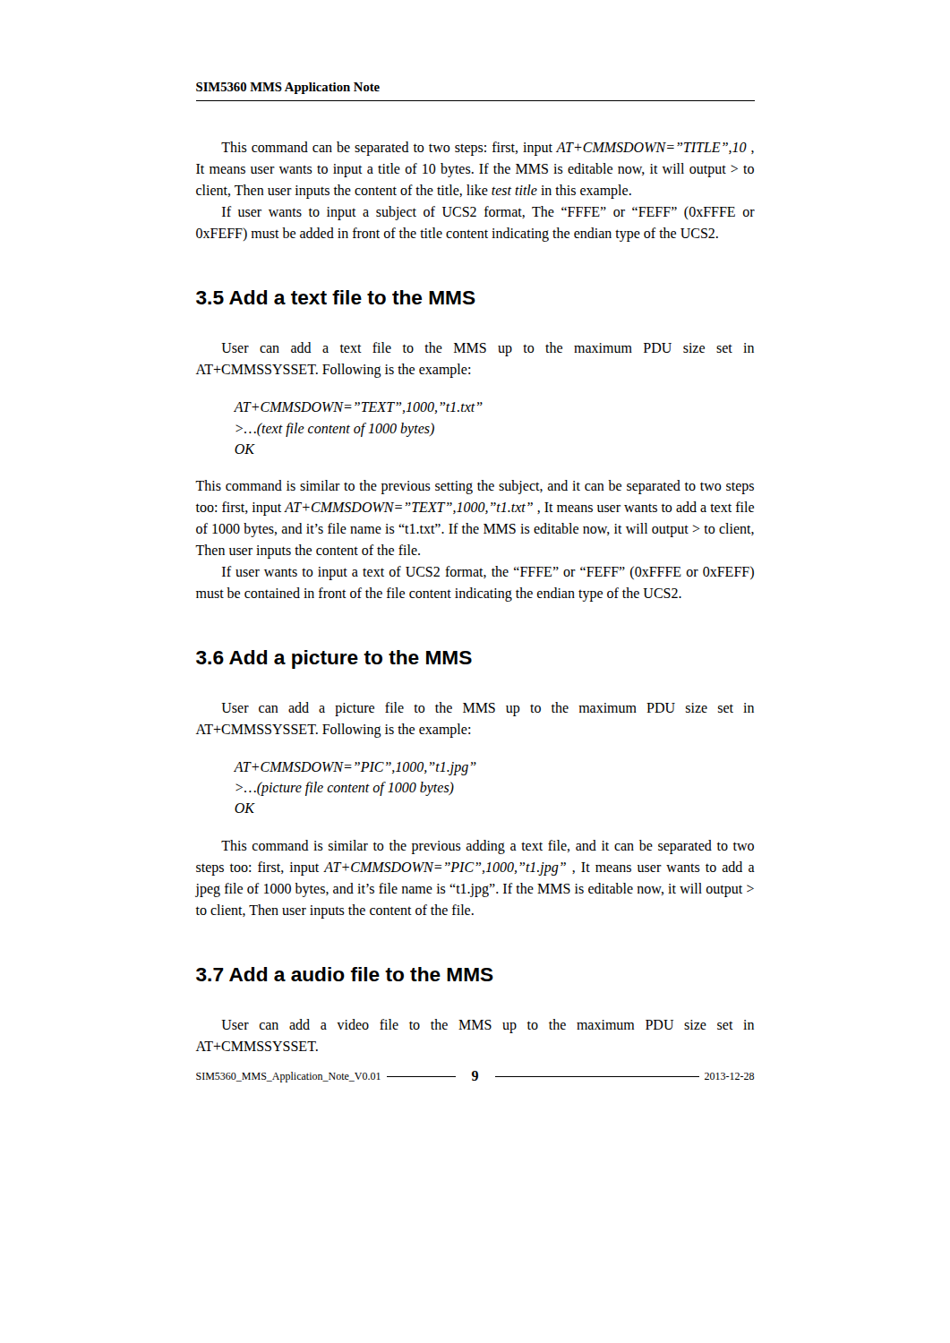SIM5360 MMS Application Note
This command can be separated to two steps: first, input AT+CMMSDOWN=”TITLE”,10 , It means user wants to input a title of 10 bytes. If the MMS is editable now, it will output > to client, Then user inputs the content of the title, like test title in this example.
If user wants to input a subject of UCS2 format, The “FFFE” or “FEFF” (0xFFFE or 0xFEFF) must be added in front of the title content indicating the endian type of the UCS2.
3.5 Add a text file to the MMS
User can add a text file to the MMS up to the maximum PDU size set in AT+CMMSSYSSET. Following is the example:
AT+CMMSDOWN=”TEXT”,1000,”t1.txt”
>…(text file content of 1000 bytes)
OK
This command is similar to the previous setting the subject, and it can be separated to two steps too: first, input AT+CMMSDOWN=”TEXT”,1000,”t1.txt” , It means user wants to add a text file of 1000 bytes, and it’s file name is “t1.txt”. If the MMS is editable now, it will output > to client, Then user inputs the content of the file.
If user wants to input a text of UCS2 format, the “FFFE” or “FEFF” (0xFFFE or 0xFEFF) must be contained in front of the file content indicating the endian type of the UCS2.
3.6 Add a picture to the MMS
User can add a picture file to the MMS up to the maximum PDU size set in AT+CMMSSYSSET. Following is the example:
AT+CMMSDOWN=”PIC”,1000,”t1.jpg”
>…(picture file content of 1000 bytes)
OK
This command is similar to the previous adding a text file, and it can be separated to two steps too: first, input AT+CMMSDOWN=”PIC”,1000,”t1.jpg” , It means user wants to add a jpeg file of 1000 bytes, and it’s file name is “t1.jpg”. If the MMS is editable now, it will output > to client, Then user inputs the content of the file.
3.7 Add a audio file to the MMS
User can add a video file to the MMS up to the maximum PDU size set in AT+CMMSSYSSET.
SIM5360_MMS_Application_Note_V0.01
9
2013-12-28